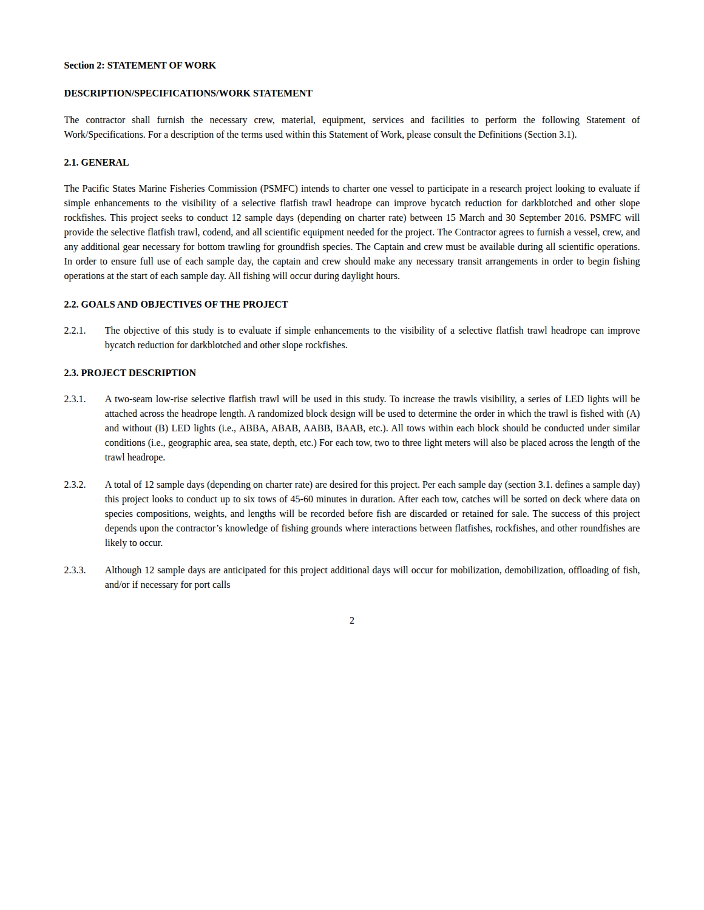Section 2: STATEMENT OF WORK
DESCRIPTION/SPECIFICATIONS/WORK STATEMENT
The contractor shall furnish the necessary crew, material, equipment, services and facilities to perform the following Statement of Work/Specifications. For a description of the terms used within this Statement of Work, please consult the Definitions (Section 3.1).
2.1. GENERAL
The Pacific States Marine Fisheries Commission (PSMFC) intends to charter one vessel to participate in a research project looking to evaluate if simple enhancements to the visibility of a selective flatfish trawl headrope can improve bycatch reduction for darkblotched and other slope rockfishes. This project seeks to conduct 12 sample days (depending on charter rate) between 15 March and 30 September 2016. PSMFC will provide the selective flatfish trawl, codend, and all scientific equipment needed for the project. The Contractor agrees to furnish a vessel, crew, and any additional gear necessary for bottom trawling for groundfish species. The Captain and crew must be available during all scientific operations. In order to ensure full use of each sample day, the captain and crew should make any necessary transit arrangements in order to begin fishing operations at the start of each sample day. All fishing will occur during daylight hours.
2.2. GOALS AND OBJECTIVES OF THE PROJECT
2.2.1. The objective of this study is to evaluate if simple enhancements to the visibility of a selective flatfish trawl headrope can improve bycatch reduction for darkblotched and other slope rockfishes.
2.3. PROJECT DESCRIPTION
2.3.1. A two-seam low-rise selective flatfish trawl will be used in this study. To increase the trawls visibility, a series of LED lights will be attached across the headrope length. A randomized block design will be used to determine the order in which the trawl is fished with (A) and without (B) LED lights (i.e., ABBA, ABAB, AABB, BAAB, etc.). All tows within each block should be conducted under similar conditions (i.e., geographic area, sea state, depth, etc.) For each tow, two to three light meters will also be placed across the length of the trawl headrope.
2.3.2. A total of 12 sample days (depending on charter rate) are desired for this project. Per each sample day (section 3.1. defines a sample day) this project looks to conduct up to six tows of 45-60 minutes in duration. After each tow, catches will be sorted on deck where data on species compositions, weights, and lengths will be recorded before fish are discarded or retained for sale. The success of this project depends upon the contractor’s knowledge of fishing grounds where interactions between flatfishes, rockfishes, and other roundfishes are likely to occur.
2.3.3. Although 12 sample days are anticipated for this project additional days will occur for mobilization, demobilization, offloading of fish, and/or if necessary for port calls
2